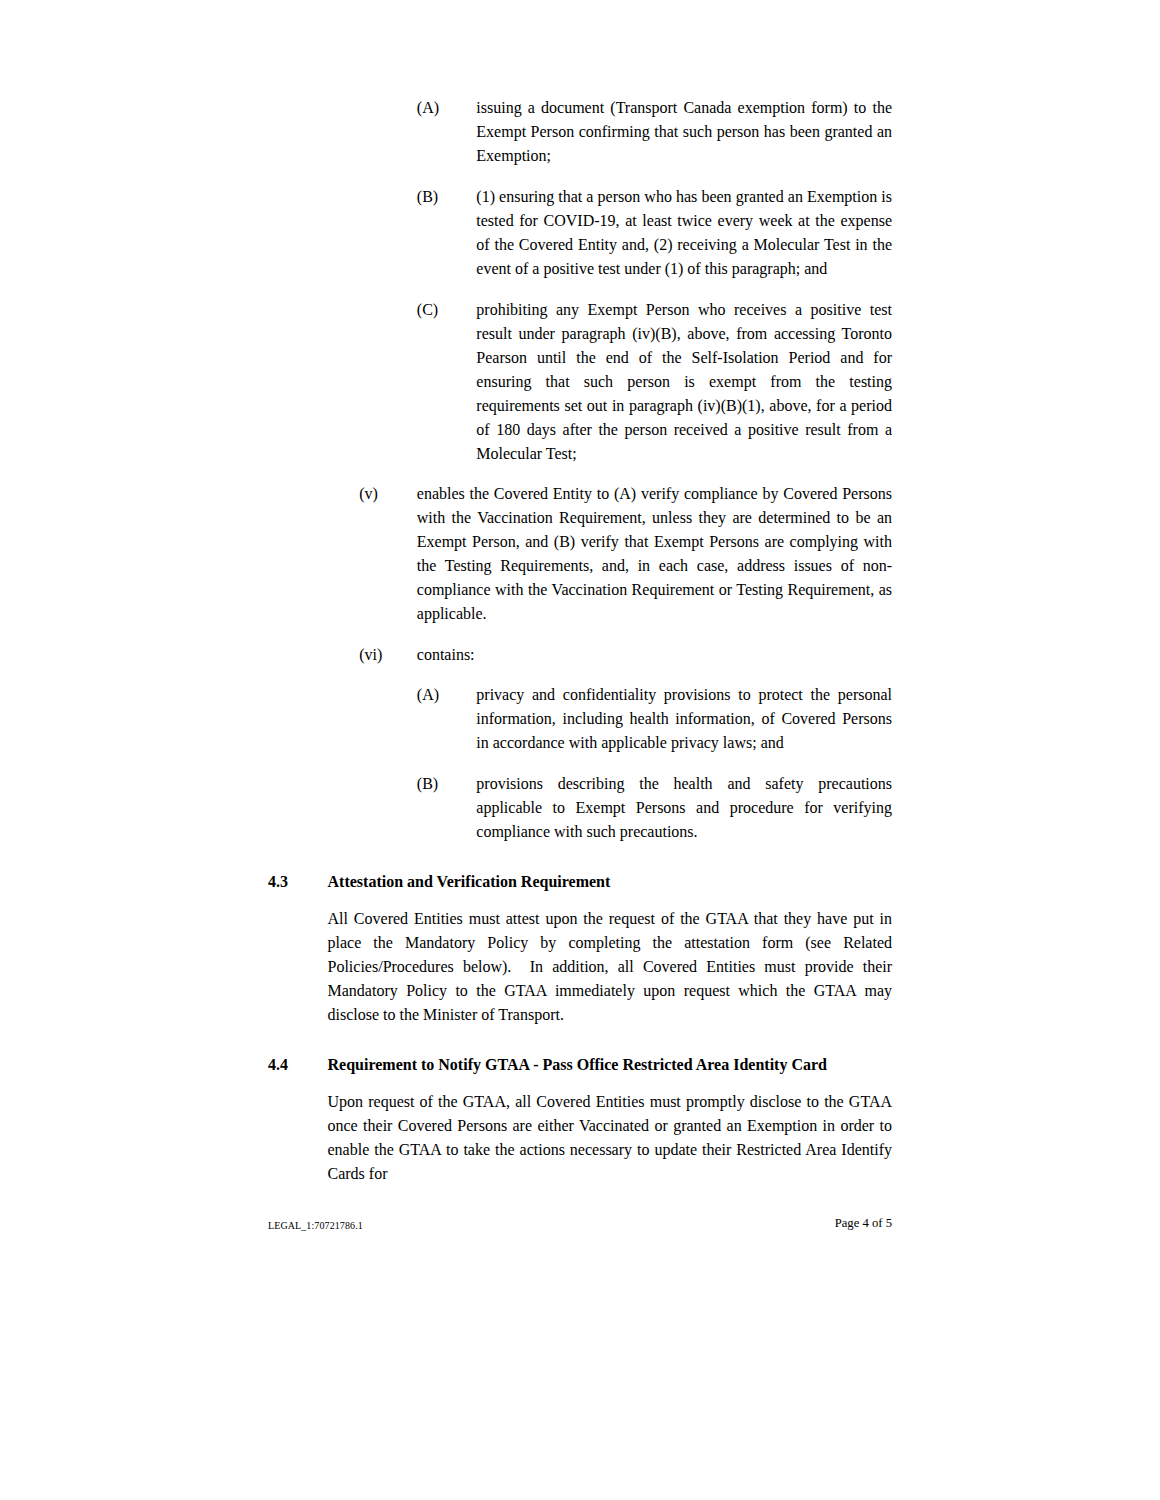(A)
issuing a document (Transport Canada exemption form) to the Exempt Person confirming that such person has been granted an Exemption;
(B)
(1) ensuring that a person who has been granted an Exemption is tested for COVID-19, at least twice every week at the expense of the Covered Entity and, (2) receiving a Molecular Test in the event of a positive test under (1) of this paragraph; and
(C)
prohibiting any Exempt Person who receives a positive test result under paragraph (iv)(B), above, from accessing Toronto Pearson until the end of the Self-Isolation Period and for ensuring that such person is exempt from the testing requirements set out in paragraph (iv)(B)(1), above, for a period of 180 days after the person received a positive result from a Molecular Test;
(v)
enables the Covered Entity to (A) verify compliance by Covered Persons with the Vaccination Requirement, unless they are determined to be an Exempt Person, and (B) verify that Exempt Persons are complying with the Testing Requirements, and, in each case, address issues of non-compliance with the Vaccination Requirement or Testing Requirement, as applicable.
(vi)
contains:
(A)
privacy and confidentiality provisions to protect the personal information, including health information, of Covered Persons in accordance with applicable privacy laws; and
(B)
provisions describing the health and safety precautions applicable to Exempt Persons and procedure for verifying compliance with such precautions.
4.3
Attestation and Verification Requirement
All Covered Entities must attest upon the request of the GTAA that they have put in place the Mandatory Policy by completing the attestation form (see Related Policies/Procedures below). In addition, all Covered Entities must provide their Mandatory Policy to the GTAA immediately upon request which the GTAA may disclose to the Minister of Transport.
4.4
Requirement to Notify GTAA - Pass Office Restricted Area Identity Card
Upon request of the GTAA, all Covered Entities must promptly disclose to the GTAA once their Covered Persons are either Vaccinated or granted an Exemption in order to enable the GTAA to take the actions necessary to update their Restricted Area Identify Cards for
LEGAL_1:70721786.1
Page 4 of 5